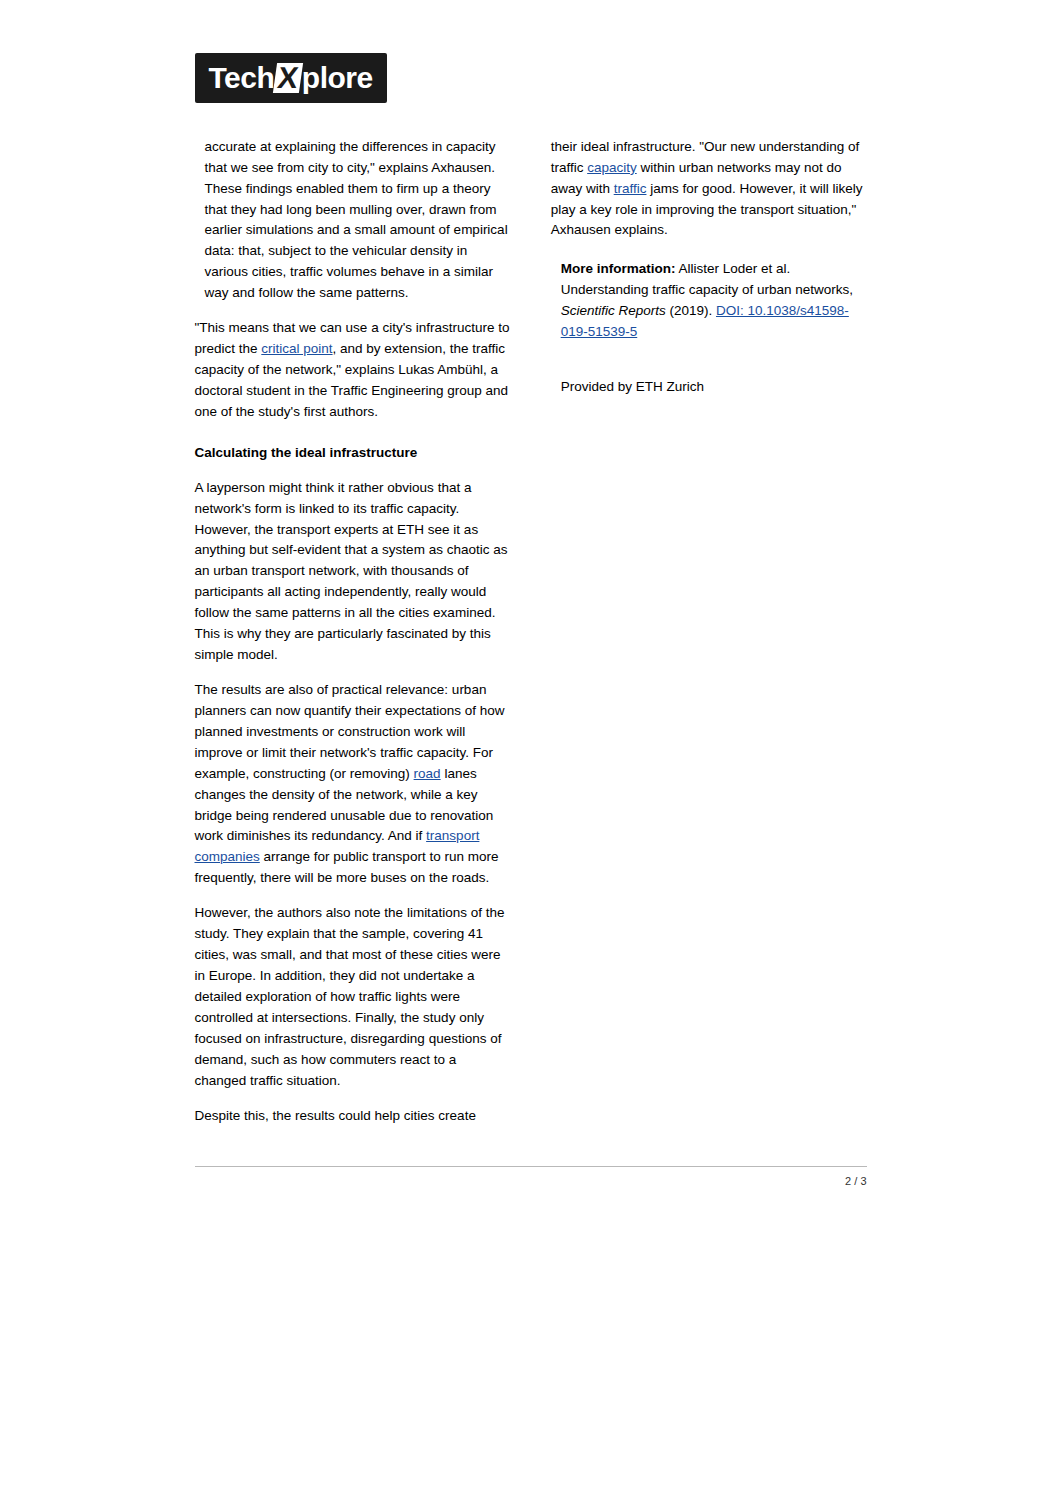TechXplore
accurate at explaining the differences in capacity that we see from city to city," explains Axhausen. These findings enabled them to firm up a theory that they had long been mulling over, drawn from earlier simulations and a small amount of empirical data: that, subject to the vehicular density in various cities, traffic volumes behave in a similar way and follow the same patterns.
"This means that we can use a city's infrastructure to predict the critical point, and by extension, the traffic capacity of the network," explains Lukas Ambühl, a doctoral student in the Traffic Engineering group and one of the study's first authors.
Calculating the ideal infrastructure
A layperson might think it rather obvious that a network's form is linked to its traffic capacity. However, the transport experts at ETH see it as anything but self-evident that a system as chaotic as an urban transport network, with thousands of participants all acting independently, really would follow the same patterns in all the cities examined. This is why they are particularly fascinated by this simple model.
The results are also of practical relevance: urban planners can now quantify their expectations of how planned investments or construction work will improve or limit their network's traffic capacity. For example, constructing (or removing) road lanes changes the density of the network, while a key bridge being rendered unusable due to renovation work diminishes its redundancy. And if transport companies arrange for public transport to run more frequently, there will be more buses on the roads.
However, the authors also note the limitations of the study. They explain that the sample, covering 41 cities, was small, and that most of these cities were in Europe. In addition, they did not undertake a detailed exploration of how traffic lights were controlled at intersections. Finally, the study only focused on infrastructure, disregarding questions of demand, such as how commuters react to a changed traffic situation.
Despite this, the results could help cities create
their ideal infrastructure. "Our new understanding of traffic capacity within urban networks may not do away with traffic jams for good. However, it will likely play a key role in improving the transport situation," Axhausen explains.
More information: Allister Loder et al. Understanding traffic capacity of urban networks, Scientific Reports (2019). DOI: 10.1038/s41598-019-51539-5
Provided by ETH Zurich
2 / 3